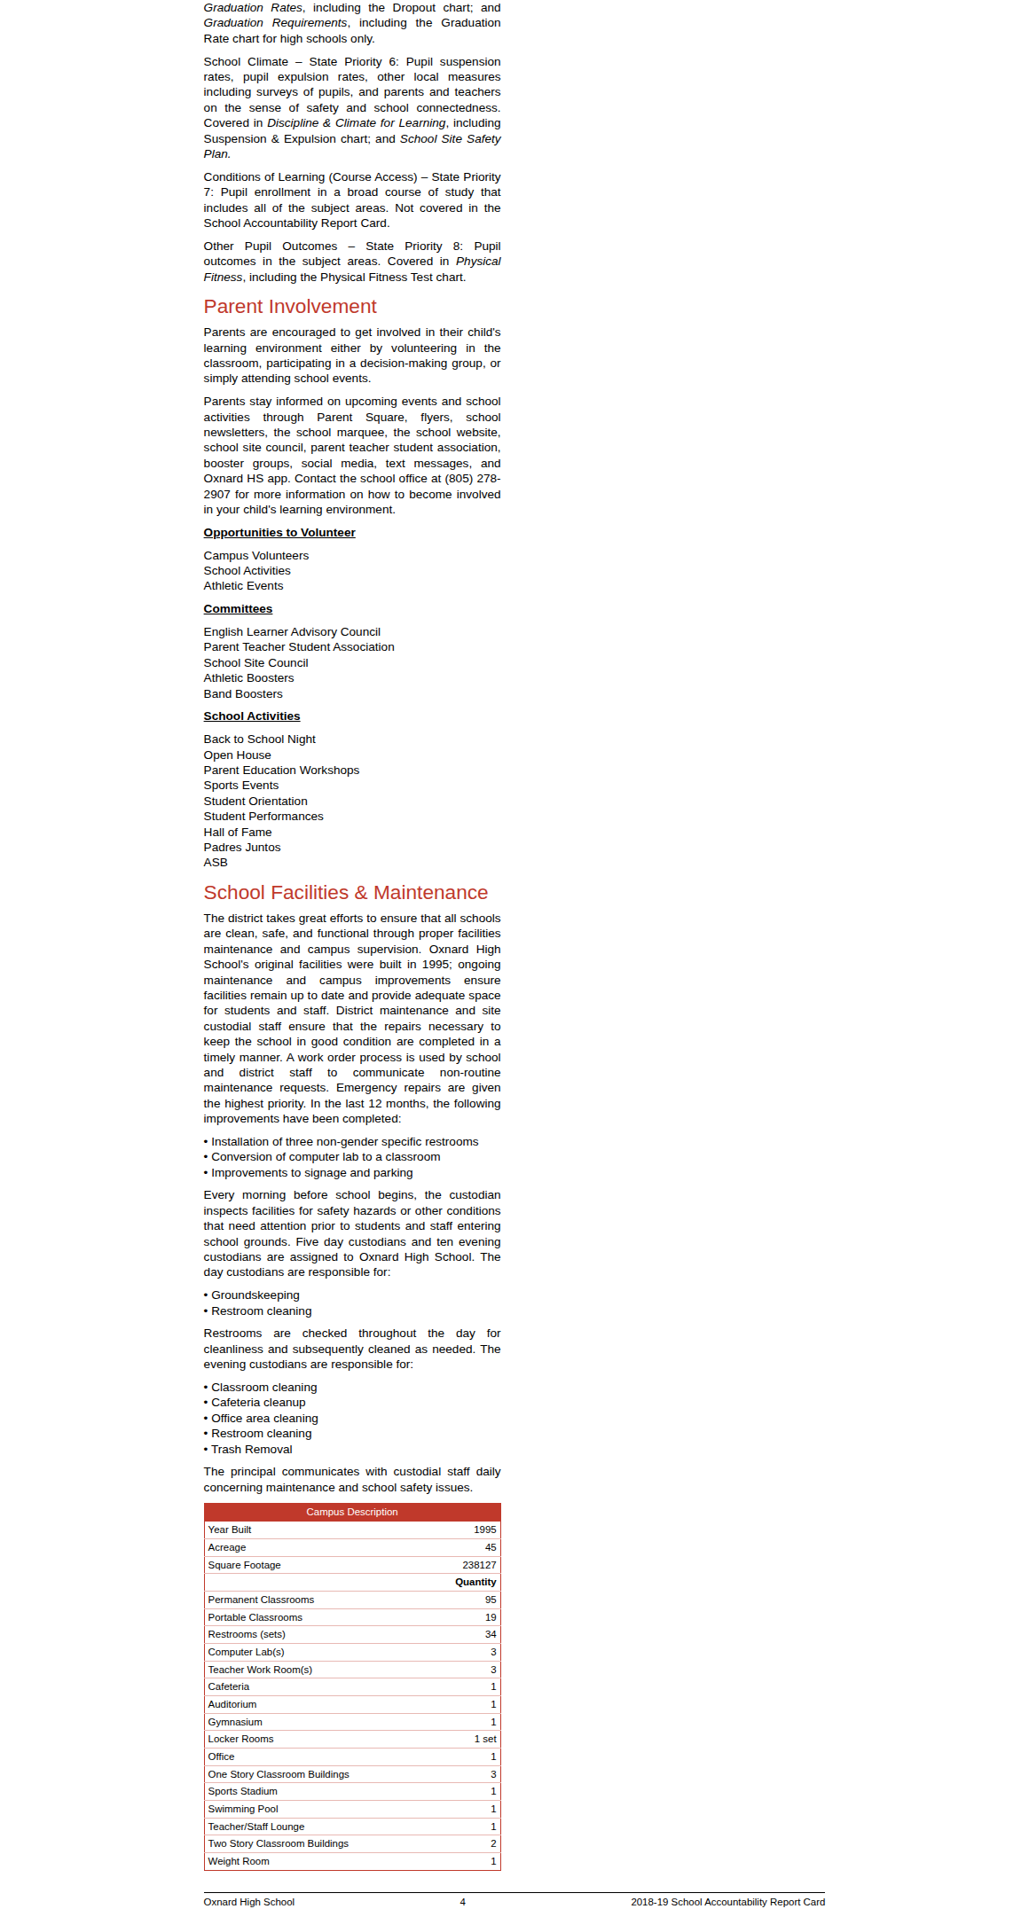Graduation Rates, including the Dropout chart; and Graduation Requirements, including the Graduation Rate chart for high schools only.
School Climate – State Priority 6: Pupil suspension rates, pupil expulsion rates, other local measures including surveys of pupils, and parents and teachers on the sense of safety and school connectedness. Covered in Discipline & Climate for Learning, including Suspension & Expulsion chart; and School Site Safety Plan.
Conditions of Learning (Course Access) – State Priority 7: Pupil enrollment in a broad course of study that includes all of the subject areas. Not covered in the School Accountability Report Card.
Other Pupil Outcomes – State Priority 8: Pupil outcomes in the subject areas. Covered in Physical Fitness, including the Physical Fitness Test chart.
Parent Involvement
Parents are encouraged to get involved in their child's learning environment either by volunteering in the classroom, participating in a decision-making group, or simply attending school events.
Parents stay informed on upcoming events and school activities through Parent Square, flyers, school newsletters, the school marquee, the school website, school site council, parent teacher student association, booster groups, social media, text messages, and Oxnard HS app. Contact the school office at (805) 278-2907 for more information on how to become involved in your child's learning environment.
Opportunities to Volunteer
Campus Volunteers
School Activities
Athletic Events
Committees
English Learner Advisory Council
Parent Teacher Student Association
School Site Council
Athletic Boosters
Band Boosters
School Activities
Back to School Night
Open House
Parent Education Workshops
Sports Events
Student Orientation
Student Performances
Hall of Fame
Padres Juntos
ASB
School Facilities & Maintenance
The district takes great efforts to ensure that all schools are clean, safe, and functional through proper facilities maintenance and campus supervision. Oxnard High School's original facilities were built in 1995; ongoing maintenance and campus improvements ensure facilities remain up to date and provide adequate space for students and staff. District maintenance and site custodial staff ensure that the repairs necessary to keep the school in good condition are completed in a timely manner. A work order process is used by school and district staff to communicate non-routine maintenance requests. Emergency repairs are given the highest priority. In the last 12 months, the following improvements have been completed:
• Installation of three non-gender specific restrooms
• Conversion of computer lab to a classroom
• Improvements to signage and parking
Every morning before school begins, the custodian inspects facilities for safety hazards or other conditions that need attention prior to students and staff entering school grounds. Five day custodians and ten evening custodians are assigned to Oxnard High School. The day custodians are responsible for:
• Groundskeeping
• Restroom cleaning
Restrooms are checked throughout the day for cleanliness and subsequently cleaned as needed. The evening custodians are responsible for:
• Classroom cleaning
• Cafeteria cleanup
• Office area cleaning
• Restroom cleaning
• Trash Removal
The principal communicates with custodial staff daily concerning maintenance and school safety issues.
Campus Description
| Year Built | 1995 |
| Acreage | 45 |
| Square Footage | 238127 |
| Quantity |
| Permanent Classrooms | 95 |
| Portable Classrooms | 19 |
| Restrooms (sets) | 34 |
| Computer Lab(s) | 3 |
| Teacher Work Room(s) | 3 |
| Cafeteria | 1 |
| Auditorium | 1 |
| Gymnasium | 1 |
| Locker Rooms | 1 set |
| Office | 1 |
| One Story Classroom Buildings | 3 |
| Sports Stadium | 1 |
| Swimming Pool | 1 |
| Teacher/Staff Lounge | 1 |
| Two Story Classroom Buildings | 2 |
| Weight Room | 1 |
Oxnard High School
4
2018-19 School Accountability Report Card